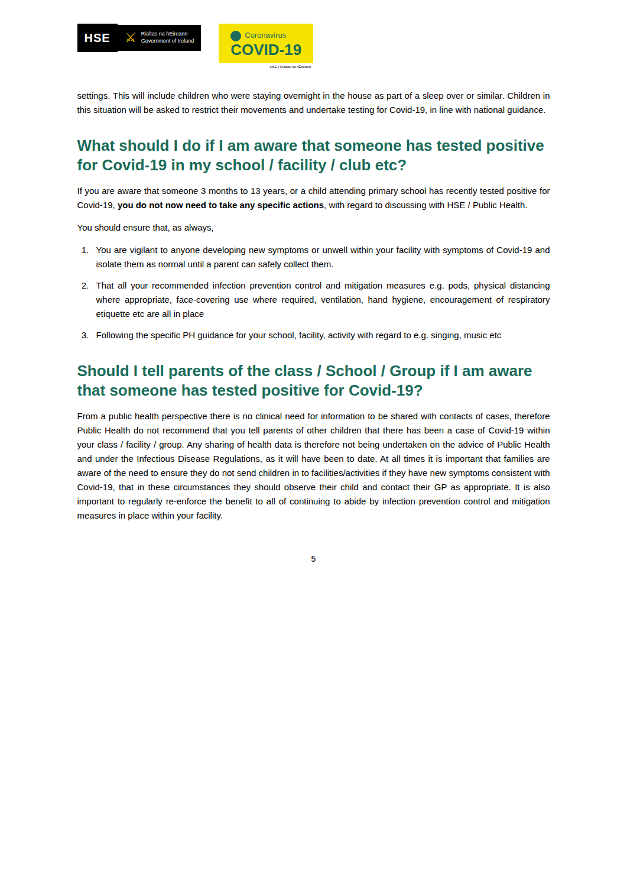HSE
⚔ Rialtas na hÉireann
Government of Ireland
Coronavirus
COVID-19
HSE | Rialtas na hÉireann
settings. This will include children who were staying overnight in the house as part of a sleep over or similar. Children in this situation will be asked to restrict their movements and undertake testing for Covid-19, in line with national guidance.
What should I do if I am aware that someone has tested positive for Covid-19 in my school / facility / club etc?
If you are aware that someone 3 months to 13 years, or a child attending primary school has recently tested positive for Covid-19, you do not now need to take any specific actions, with regard to discussing with HSE / Public Health.
You should ensure that, as always,
You are vigilant to anyone developing new symptoms or unwell within your facility with symptoms of Covid-19 and isolate them as normal until a parent can safely collect them.
That all your recommended infection prevention control and mitigation measures e.g. pods, physical distancing where appropriate, face-covering use where required, ventilation, hand hygiene, encouragement of respiratory etiquette etc are all in place
Following the specific PH guidance for your school, facility, activity with regard to e.g. singing, music etc
Should I tell parents of the class / School / Group if I am aware that someone has tested positive for Covid-19?
From a public health perspective there is no clinical need for information to be shared with contacts of cases, therefore Public Health do not recommend that you tell parents of other children that there has been a case of Covid-19 within your class / facility / group. Any sharing of health data is therefore not being undertaken on the advice of Public Health and under the Infectious Disease Regulations, as it will have been to date. At all times it is important that families are aware of the need to ensure they do not send children in to facilities/activities if they have new symptoms consistent with Covid-19, that in these circumstances they should observe their child and contact their GP as appropriate. It is also important to regularly re-enforce the benefit to all of continuing to abide by infection prevention control and mitigation measures in place within your facility.
5